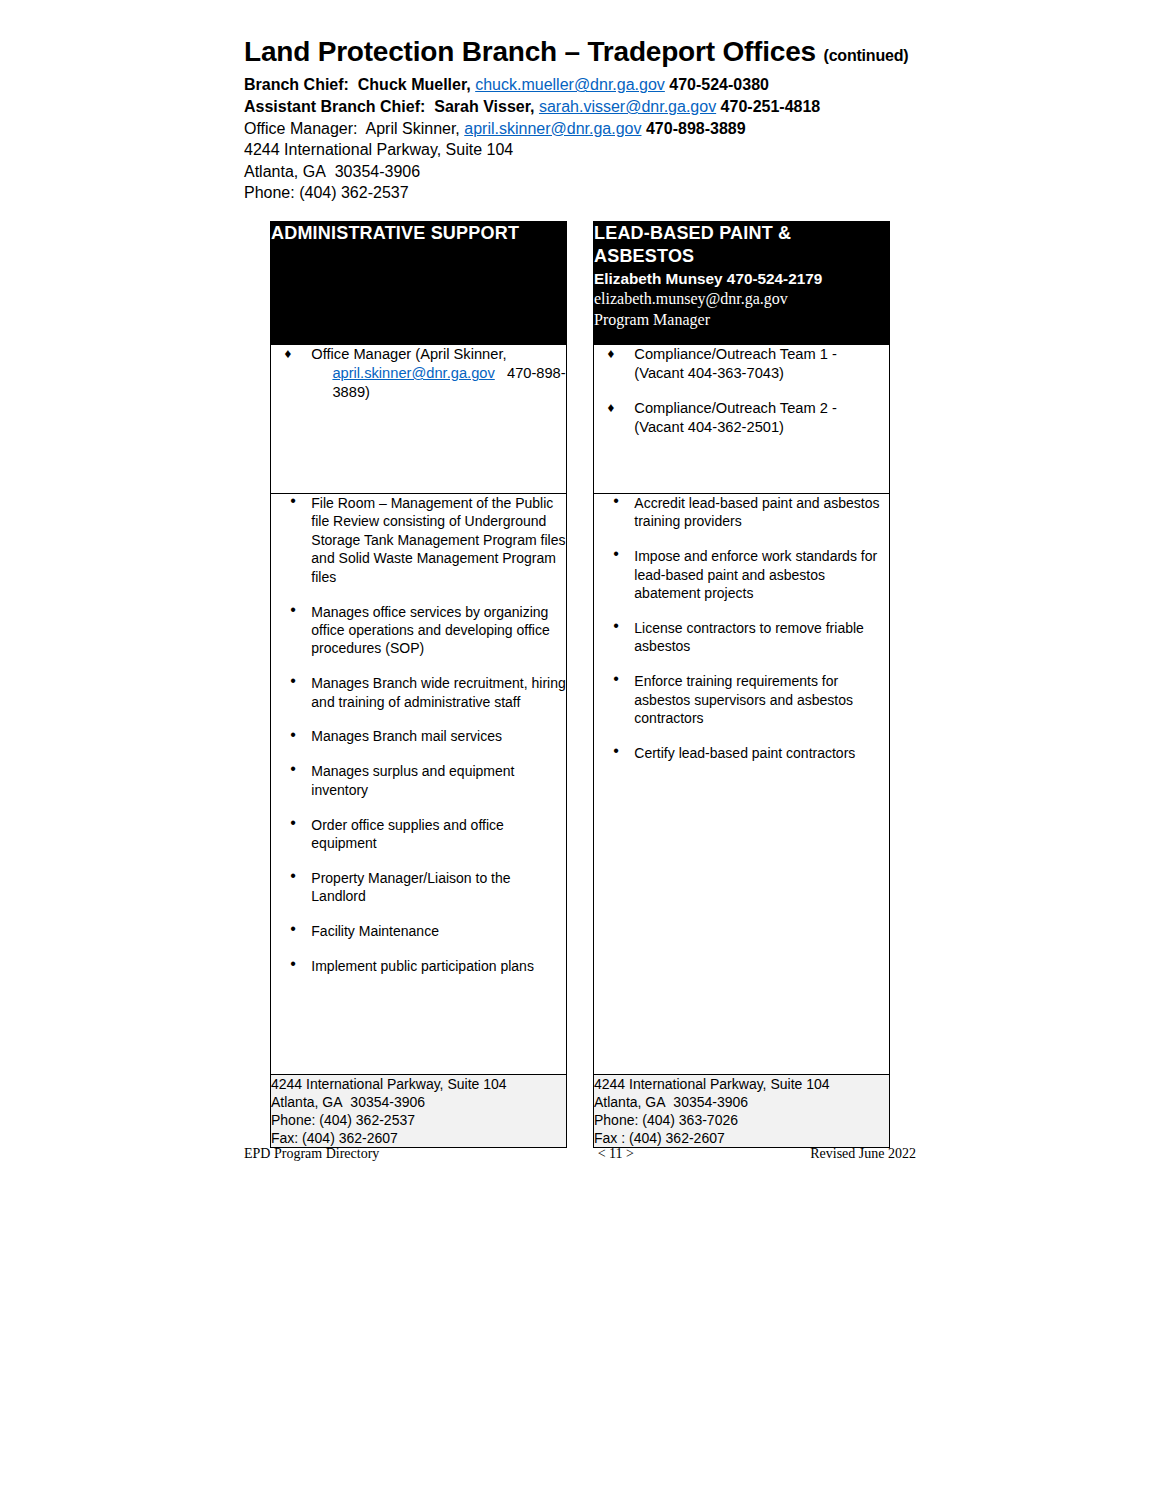Land Protection Branch – Tradeport Offices (continued)
Branch Chief: Chuck Mueller, chuck.mueller@dnr.ga.gov 470-524-0380
Assistant Branch Chief: Sarah Visser, sarah.visser@dnr.ga.gov 470-251-4818
Office Manager: April Skinner, april.skinner@dnr.ga.gov 470-898-3889
4244 International Parkway, Suite 104
Atlanta, GA 30354-3906
Phone: (404) 362-2537
| / ADMINISTRATIVE SUPPORT / / Office Manager (April Skinner, april.skinner@dnr.ga.gov 470-898-3889) / / File Room – Management of the Public file Review consisting of Underground Storage Tank Management Program files and Solid Waste Management Program files Manages office services by organizing office operations and developing office procedures (SOP) Manages Branch wide recruitment, hiring and training of administrative staff Manages Branch mail services Manages surplus and equipment inventory Order office supplies and office equipment Property Manager/Liaison to the Landlord Facility Maintenance Implement public participation plans / / 4244 International Parkway, Suite 104 Atlanta, GA 30354-3906 Phone: (404) 362-2537 Fax: (404) 362-2607 / | / LEAD-BASED PAINT & ASBESTOS Elizabeth Munsey 470-524-2179 elizabeth.munsey@dnr.ga.gov Program Manager / / Compliance/Outreach Team 1 - (Vacant 404-363-7043) Compliance/Outreach Team 2 - (Vacant 404-362-2501) / / Accredit lead-based paint and asbestos training providers Impose and enforce work standards for lead-based paint and asbestos abatement projects License contractors to remove friable asbestos Enforce training requirements for asbestos supervisors and asbestos contractors Certify lead-based paint contractors / / 4244 International Parkway, Suite 104 Atlanta, GA 30354-3906 Phone: (404) 363-7026 Fax : (404) 362-2607 / |
| EPD Program Directory | < 11 > | Revised June 2022 |